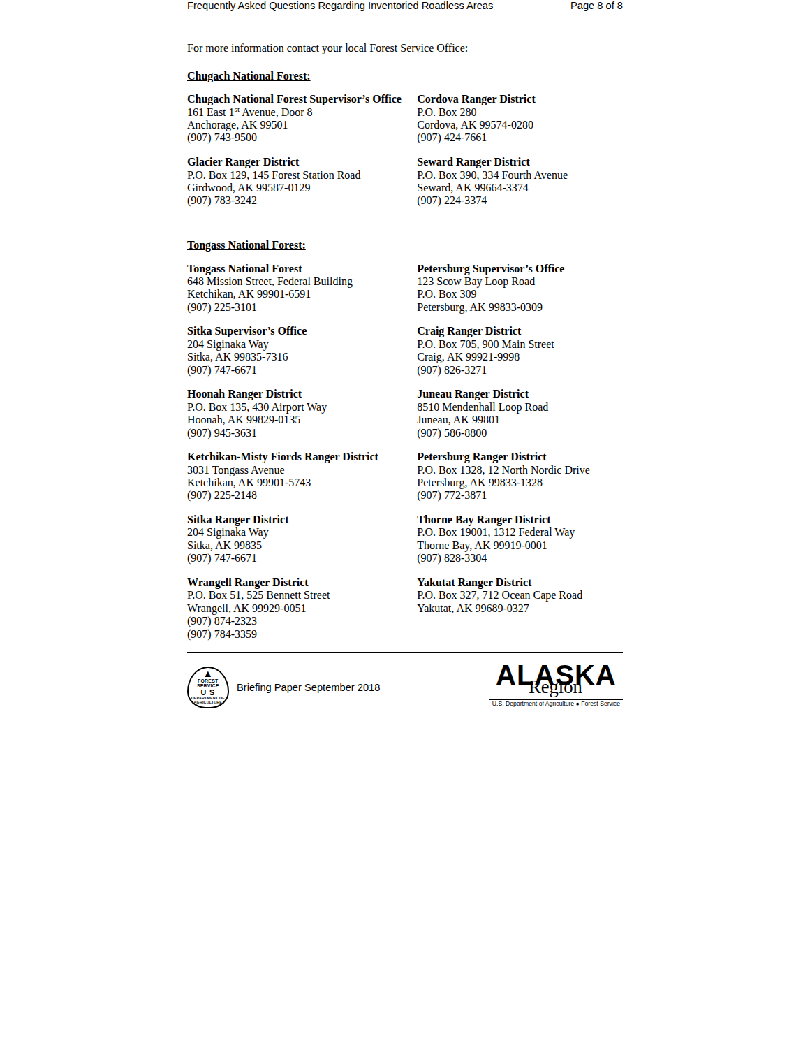Frequently Asked Questions Regarding Inventoried Roadless Areas
Page 8 of 8
For more information contact your local Forest Service Office:
Chugach National Forest:
| Chugach National Forest Supervisor’s Office 161 East 1 st Avenue, Door 8 Anchorage, AK 99501 (907) 743-9500 | Cordova Ranger District P.O. Box 280 Cordova, AK 99574-0280 (907) 424-7661 |
| Glacier Ranger District P.O. Box 129, 145 Forest Station Road Girdwood, AK 99587-0129 (907) 783-3242 | Seward Ranger District P.O. Box 390, 334 Fourth Avenue Seward, AK 99664-3374 (907) 224-3374 |
Tongass National Forest:
| Tongass National Forest 648 Mission Street, Federal Building Ketchikan, AK 99901-6591 (907) 225-3101 | Petersburg Supervisor’s Office 123 Scow Bay Loop Road P.O. Box 309 Petersburg, AK 99833-0309 |
| Sitka Supervisor’s Office 204 Siginaka Way Sitka, AK 99835-7316 (907) 747-6671 | Craig Ranger District P.O. Box 705, 900 Main Street Craig, AK 99921-9998 (907) 826-3271 |
| Hoonah Ranger District P.O. Box 135, 430 Airport Way Hoonah, AK 99829-0135 (907) 945-3631 | Juneau Ranger District 8510 Mendenhall Loop Road Juneau, AK 99801 (907) 586-8800 |
| Ketchikan-Misty Fiords Ranger District 3031 Tongass Avenue Ketchikan, AK 99901-5743 (907) 225-2148 | Petersburg Ranger District P.O. Box 1328, 12 North Nordic Drive Petersburg, AK 99833-1328 (907) 772-3871 |
| Sitka Ranger District 204 Siginaka Way Sitka, AK 99835 (907) 747-6671 | Thorne Bay Ranger District P.O. Box 19001, 1312 Federal Way Thorne Bay, AK 99919-0001 (907) 828-3304 |
| Wrangell Ranger District P.O. Box 51, 525 Bennett Street Wrangell, AK 99929-0051 (907) 874-2323 (907) 784-3359 | Yakutat Ranger District P.O. Box 327, 712 Ocean Cape Road Yakutat, AK 99689-0327 |
▲ FOREST SERVICE U S DEPARTMENT OF AGRICULTURE
Briefing Paper September 2018
ALASKA Region U.S. Department of Agriculture ● Forest Service